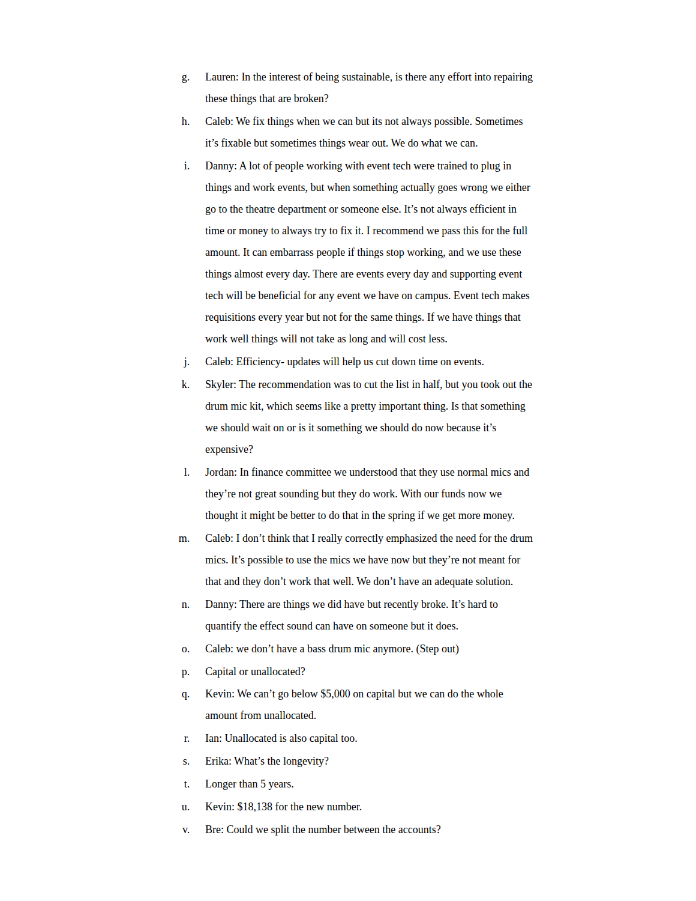Lauren: In the interest of being sustainable, is there any effort into repairing these things that are broken?
Caleb: We fix things when we can but its not always possible. Sometimes it’s fixable but sometimes things wear out. We do what we can.
Danny: A lot of people working with event tech were trained to plug in things and work events, but when something actually goes wrong we either go to the theatre department or someone else. It’s not always efficient in time or money to always try to fix it. I recommend we pass this for the full amount. It can embarrass people if things stop working, and we use these things almost every day. There are events every day and supporting event tech will be beneficial for any event we have on campus. Event tech makes requisitions every year but not for the same things. If we have things that work well things will not take as long and will cost less.
Caleb: Efficiency- updates will help us cut down time on events.
Skyler: The recommendation was to cut the list in half, but you took out the drum mic kit, which seems like a pretty important thing. Is that something we should wait on or is it something we should do now because it’s expensive?
Jordan: In finance committee we understood that they use normal mics and they’re not great sounding but they do work. With our funds now we thought it might be better to do that in the spring if we get more money.
Caleb: I don’t think that I really correctly emphasized the need for the drum mics. It’s possible to use the mics we have now but they’re not meant for that and they don’t work that well. We don’t have an adequate solution.
Danny: There are things we did have but recently broke. It’s hard to quantify the effect sound can have on someone but it does.
Caleb: we don’t have a bass drum mic anymore. (Step out)
Capital or unallocated?
Kevin: We can’t go below $5,000 on capital but we can do the whole amount from unallocated.
Ian: Unallocated is also capital too.
Erika: What’s the longevity?
Longer than 5 years.
Kevin: $18,138 for the new number.
Bre: Could we split the number between the accounts?